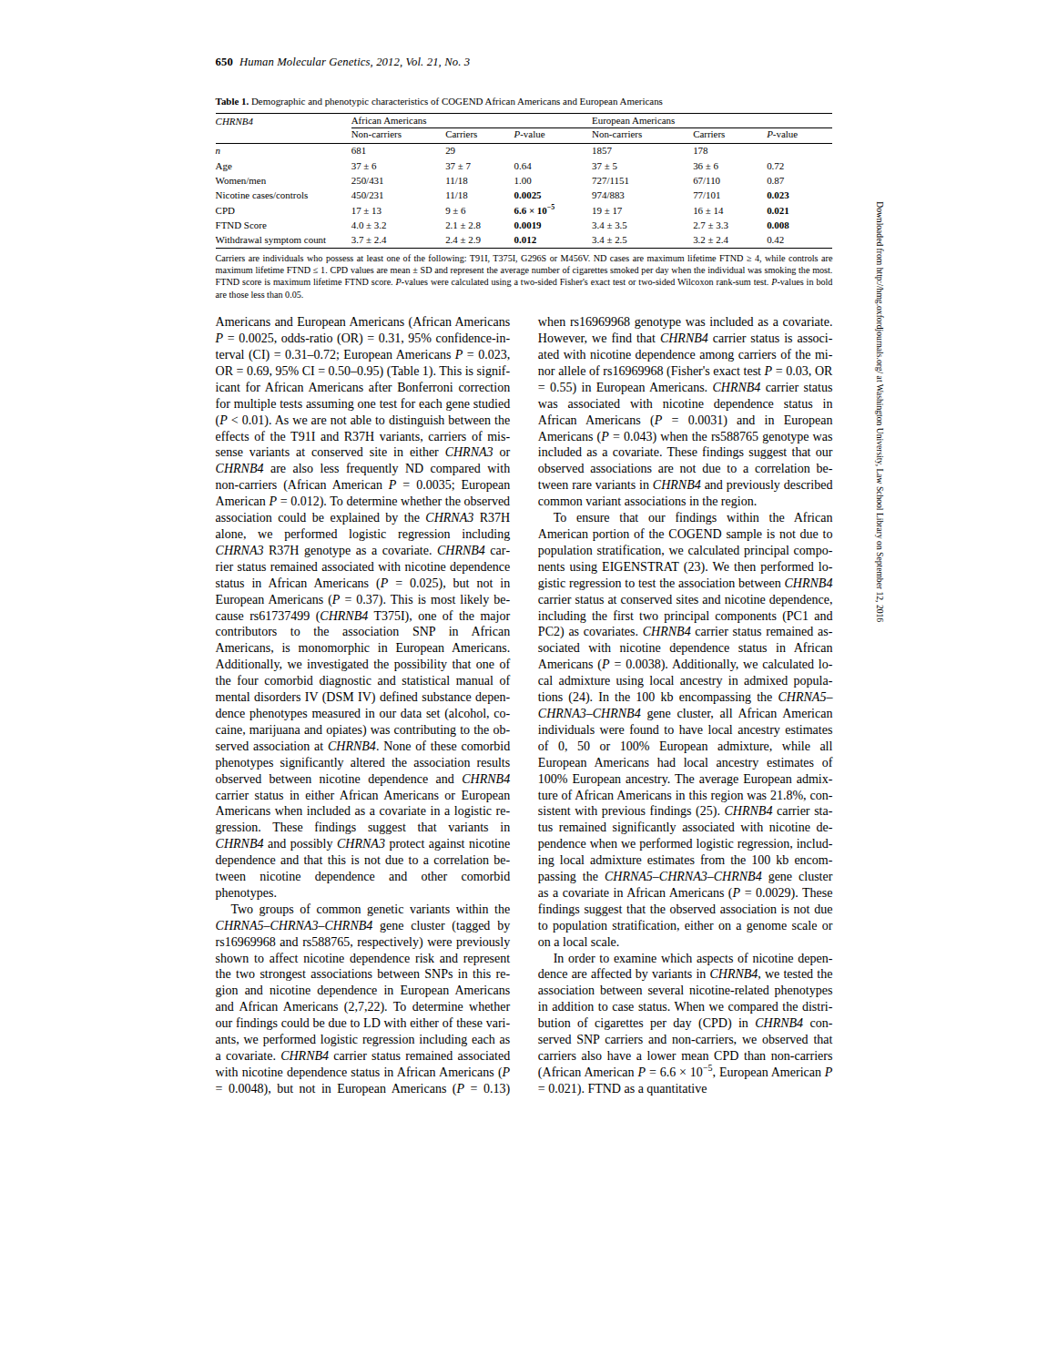650 Human Molecular Genetics, 2012, Vol. 21, No. 3
Table 1. Demographic and phenotypic characteristics of COGEND African Americans and European Americans
| CHRNB4 | African Americans | European Americans |
| --- | --- | --- |
| | Non-carriers | Carriers | P -value | Non-carriers | Carriers | P -value |
| n | 681 | 29 | | 1857 | 178 | |
| Age | 37 ± 6 | 37 ± 7 | 0.64 | 37 ± 5 | 36 ± 6 | 0.72 |
| Women/men | 250/431 | 11/18 | 1.00 | 727/1151 | 67/110 | 0.87 |
| Nicotine cases/controls | 450/231 | 11/18 | 0.0025 | 974/883 | 77/101 | 0.023 |
| CPD | 17 ± 13 | 9 ± 6 | 6.6 × 10 −5 | 19 ± 17 | 16 ± 14 | 0.021 |
| FTND Score | 4.0 ± 3.2 | 2.1 ± 2.8 | 0.0019 | 3.4 ± 3.5 | 2.7 ± 3.3 | 0.008 |
| Withdrawal symptom count | 3.7 ± 2.4 | 2.4 ± 2.9 | 0.012 | 3.4 ± 2.5 | 3.2 ± 2.4 | 0.42 |
Carriers are individuals who possess at least one of the following: T91I, T375I, G296S or M456V. ND cases are maximum lifetime FTND ≥ 4, while controls are maximum lifetime FTND ≤ 1. CPD values are mean ± SD and represent the average number of cigarettes smoked per day when the individual was smoking the most. FTND score is maximum lifetime FTND score. P-values were calculated using a two-sided Fisher's exact test or two-sided Wilcoxon rank-sum test. P-values in bold are those less than 0.05.
Americans and European Americans (African Americans P = 0.0025, odds-ratio (OR) = 0.31, 95% confidence-interval (CI) = 0.31–0.72; European Americans P = 0.023, OR = 0.69, 95% CI = 0.50–0.95) (Table 1). This is significant for African Americans after Bonferroni correction for multiple tests assuming one test for each gene studied (P < 0.01). As we are not able to distinguish between the effects of the T91I and R37H variants, carriers of missense variants at conserved site in either CHRNA3 or CHRNB4 are also less frequently ND compared with non-carriers (African American P = 0.0035; European American P = 0.012). To determine whether the observed association could be explained by the CHRNA3 R37H alone, we performed logistic regression including CHRNA3 R37H genotype as a covariate. CHRNB4 carrier status remained associated with nicotine dependence status in African Americans (P = 0.025), but not in European Americans (P = 0.37). This is most likely because rs61737499 (CHRNB4 T375I), one of the major contributors to the association SNP in African Americans, is monomorphic in European Americans. Additionally, we investigated the possibility that one of the four comorbid diagnostic and statistical manual of mental disorders IV (DSM IV) defined substance dependence phenotypes measured in our data set (alcohol, cocaine, marijuana and opiates) was contributing to the observed association at CHRNB4. None of these comorbid phenotypes significantly altered the association results observed between nicotine dependence and CHRNB4 carrier status in either African Americans or European Americans when included as a covariate in a logistic regression. These findings suggest that variants in CHRNB4 and possibly CHRNA3 protect against nicotine dependence and that this is not due to a correlation between nicotine dependence and other comorbid phenotypes.
Two groups of common genetic variants within the CHRNA5–CHRNA3–CHRNB4 gene cluster (tagged by rs16969968 and rs588765, respectively) were previously shown to affect nicotine dependence risk and represent the two strongest associations between SNPs in this region and nicotine dependence in European Americans and African Americans (2,7,22). To determine whether our findings could be due to LD with either of these variants, we performed logistic regression including each as a covariate. CHRNB4 carrier status remained associated with nicotine dependence status in African Americans (P = 0.0048), but not in European Americans (P = 0.13) when rs16969968 genotype was included as a covariate. However, we find that CHRNB4 carrier status is associated with nicotine dependence among carriers of the minor allele of rs16969968 (Fisher's exact test P = 0.03, OR = 0.55) in European Americans. CHRNB4 carrier status was associated with nicotine dependence status in African Americans (P = 0.0031) and in European Americans (P = 0.043) when the rs588765 genotype was included as a covariate. These findings suggest that our observed associations are not due to a correlation between rare variants in CHRNB4 and previously described common variant associations in the region.
To ensure that our findings within the African American portion of the COGEND sample is not due to population stratification, we calculated principal components using EIGENSTRAT (23). We then performed logistic regression to test the association between CHRNB4 carrier status at conserved sites and nicotine dependence, including the first two principal components (PC1 and PC2) as covariates. CHRNB4 carrier status remained associated with nicotine dependence status in African Americans (P = 0.0038). Additionally, we calculated local admixture using local ancestry in admixed populations (24). In the 100 kb encompassing the CHRNA5–CHRNA3–CHRNB4 gene cluster, all African American individuals were found to have local ancestry estimates of 0, 50 or 100% European admixture, while all European Americans had local ancestry estimates of 100% European ancestry. The average European admixture of African Americans in this region was 21.8%, consistent with previous findings (25). CHRNB4 carrier status remained significantly associated with nicotine dependence when we performed logistic regression, including local admixture estimates from the 100 kb encompassing the CHRNA5–CHRNA3–CHRNB4 gene cluster as a covariate in African Americans (P = 0.0029). These findings suggest that the observed association is not due to population stratification, either on a genome scale or on a local scale.
In order to examine which aspects of nicotine dependence are affected by variants in CHRNB4, we tested the association between several nicotine-related phenotypes in addition to case status. When we compared the distribution of cigarettes per day (CPD) in CHRNB4 conserved SNP carriers and non-carriers, we observed that carriers also have a lower mean CPD than non-carriers (African American P = 6.6 × 10−5, European American P = 0.021). FTND as a quantitative
Downloaded from http://hmg.oxfordjournals.org/ at Washington University, Law School Library on September 12, 2016